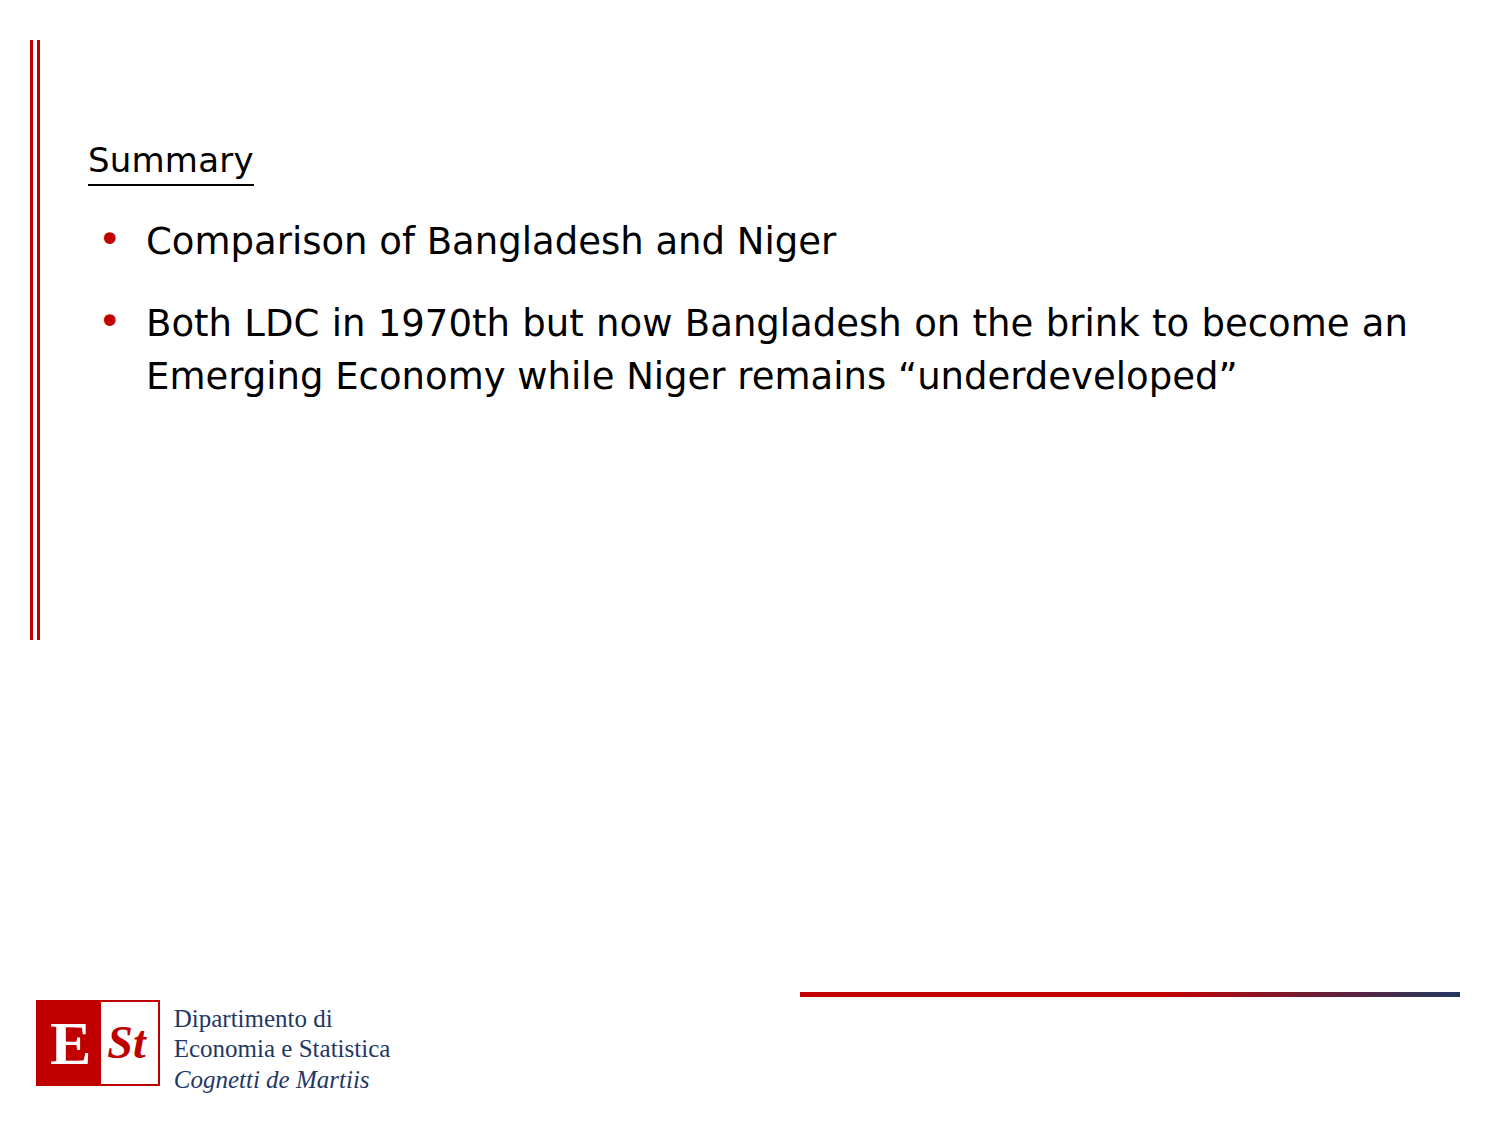Summary
Comparison of Bangladesh and Niger
Both LDC in 1970th but now Bangladesh on the brink to become an Emerging Economy while Niger remains “underdeveloped”
E
St
Dipartimento di
Economia e Statistica
Cognetti de Martiis